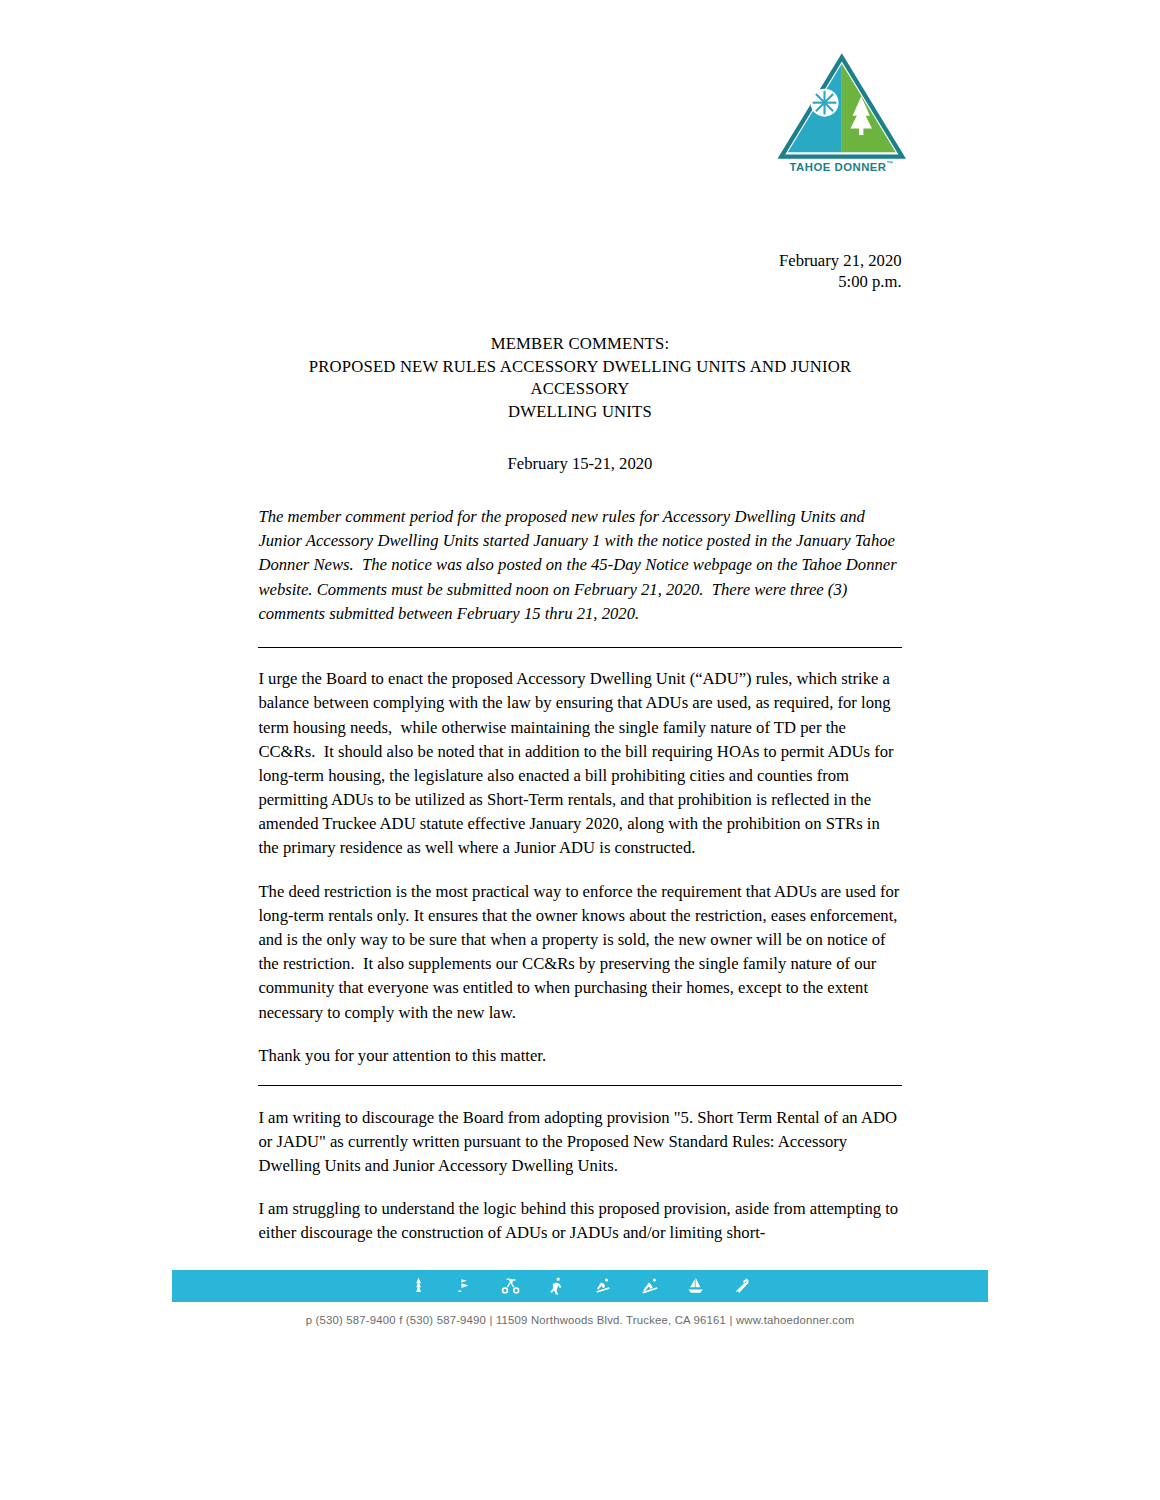TAHOE DONNER™
February 21, 2020
5:00 p.m.
MEMBER COMMENTS:
PROPOSED NEW RULES ACCESSORY DWELLING UNITS AND JUNIOR ACCESSORY
DWELLING UNITS
February 15-21, 2020
The member comment period for the proposed new rules for Accessory Dwelling Units and Junior Accessory Dwelling Units started January 1 with the notice posted in the January Tahoe Donner News. The notice was also posted on the 45-Day Notice webpage on the Tahoe Donner website. Comments must be submitted noon on February 21, 2020. There were three (3) comments submitted between February 15 thru 21, 2020.
I urge the Board to enact the proposed Accessory Dwelling Unit (“ADU”) rules, which strike a balance between complying with the law by ensuring that ADUs are used, as required, for long term housing needs, while otherwise maintaining the single family nature of TD per the CC&Rs. It should also be noted that in addition to the bill requiring HOAs to permit ADUs for long-term housing, the legislature also enacted a bill prohibiting cities and counties from permitting ADUs to be utilized as Short-Term rentals, and that prohibition is reflected in the amended Truckee ADU statute effective January 2020, along with the prohibition on STRs in the primary residence as well where a Junior ADU is constructed.
The deed restriction is the most practical way to enforce the requirement that ADUs are used for long-term rentals only. It ensures that the owner knows about the restriction, eases enforcement, and is the only way to be sure that when a property is sold, the new owner will be on notice of the restriction. It also supplements our CC&Rs by preserving the single family nature of our community that everyone was entitled to when purchasing their homes, except to the extent necessary to comply with the new law.
Thank you for your attention to this matter.
I am writing to discourage the Board from adopting provision "5. Short Term Rental of an ADO or JADU" as currently written pursuant to the Proposed New Standard Rules: Accessory Dwelling Units and Junior Accessory Dwelling Units.
I am struggling to understand the logic behind this proposed provision, aside from attempting to either discourage the construction of ADUs or JADUs and/or limiting short-
p (530) 587-9400 f (530) 587-9490 | 11509 Northwoods Blvd. Truckee, CA 96161 | www.tahoedonner.com